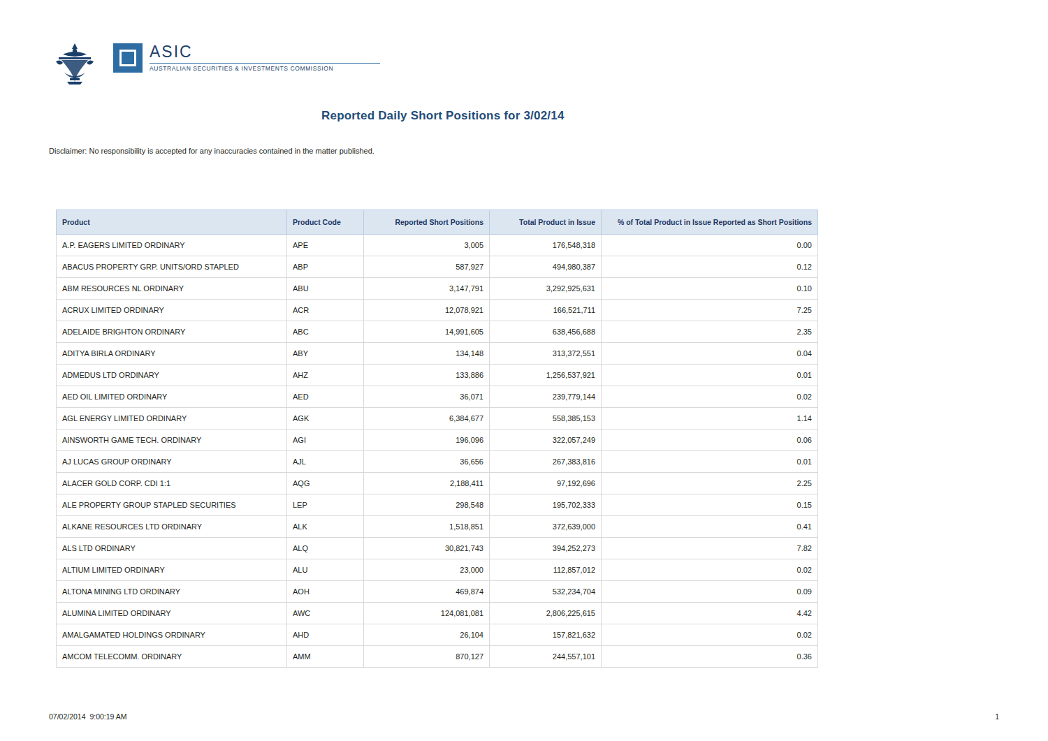ASIC
AUSTRALIAN SECURITIES & INVESTMENTS COMMISSION
Reported Daily Short Positions for 3/02/14
Disclaimer: No responsibility is accepted for any inaccuracies contained in the matter published.
| Product | Product Code | Reported Short Positions | Total Product in Issue | % of Total Product in Issue Reported as Short Positions |
| --- | --- | --- | --- | --- |
| A.P. EAGERS LIMITED ORDINARY | APE | 3,005 | 176,548,318 | 0.00 |
| ABACUS PROPERTY GRP. UNITS/ORD STAPLED | ABP | 587,927 | 494,980,387 | 0.12 |
| ABM RESOURCES NL ORDINARY | ABU | 3,147,791 | 3,292,925,631 | 0.10 |
| ACRUX LIMITED ORDINARY | ACR | 12,078,921 | 166,521,711 | 7.25 |
| ADELAIDE BRIGHTON ORDINARY | ABC | 14,991,605 | 638,456,688 | 2.35 |
| ADITYA BIRLA ORDINARY | ABY | 134,148 | 313,372,551 | 0.04 |
| ADMEDUS LTD ORDINARY | AHZ | 133,886 | 1,256,537,921 | 0.01 |
| AED OIL LIMITED ORDINARY | AED | 36,071 | 239,779,144 | 0.02 |
| AGL ENERGY LIMITED ORDINARY | AGK | 6,384,677 | 558,385,153 | 1.14 |
| AINSWORTH GAME TECH. ORDINARY | AGI | 196,096 | 322,057,249 | 0.06 |
| AJ LUCAS GROUP ORDINARY | AJL | 36,656 | 267,383,816 | 0.01 |
| ALACER GOLD CORP. CDI 1:1 | AQG | 2,188,411 | 97,192,696 | 2.25 |
| ALE PROPERTY GROUP STAPLED SECURITIES | LEP | 298,548 | 195,702,333 | 0.15 |
| ALKANE RESOURCES LTD ORDINARY | ALK | 1,518,851 | 372,639,000 | 0.41 |
| ALS LTD ORDINARY | ALQ | 30,821,743 | 394,252,273 | 7.82 |
| ALTIUM LIMITED ORDINARY | ALU | 23,000 | 112,857,012 | 0.02 |
| ALTONA MINING LTD ORDINARY | AOH | 469,874 | 532,234,704 | 0.09 |
| ALUMINA LIMITED ORDINARY | AWC | 124,081,081 | 2,806,225,615 | 4.42 |
| AMALGAMATED HOLDINGS ORDINARY | AHD | 26,104 | 157,821,632 | 0.02 |
| AMCOM TELECOMM. ORDINARY | AMM | 870,127 | 244,557,101 | 0.36 |
07/02/2014 9:00:19 AM
1